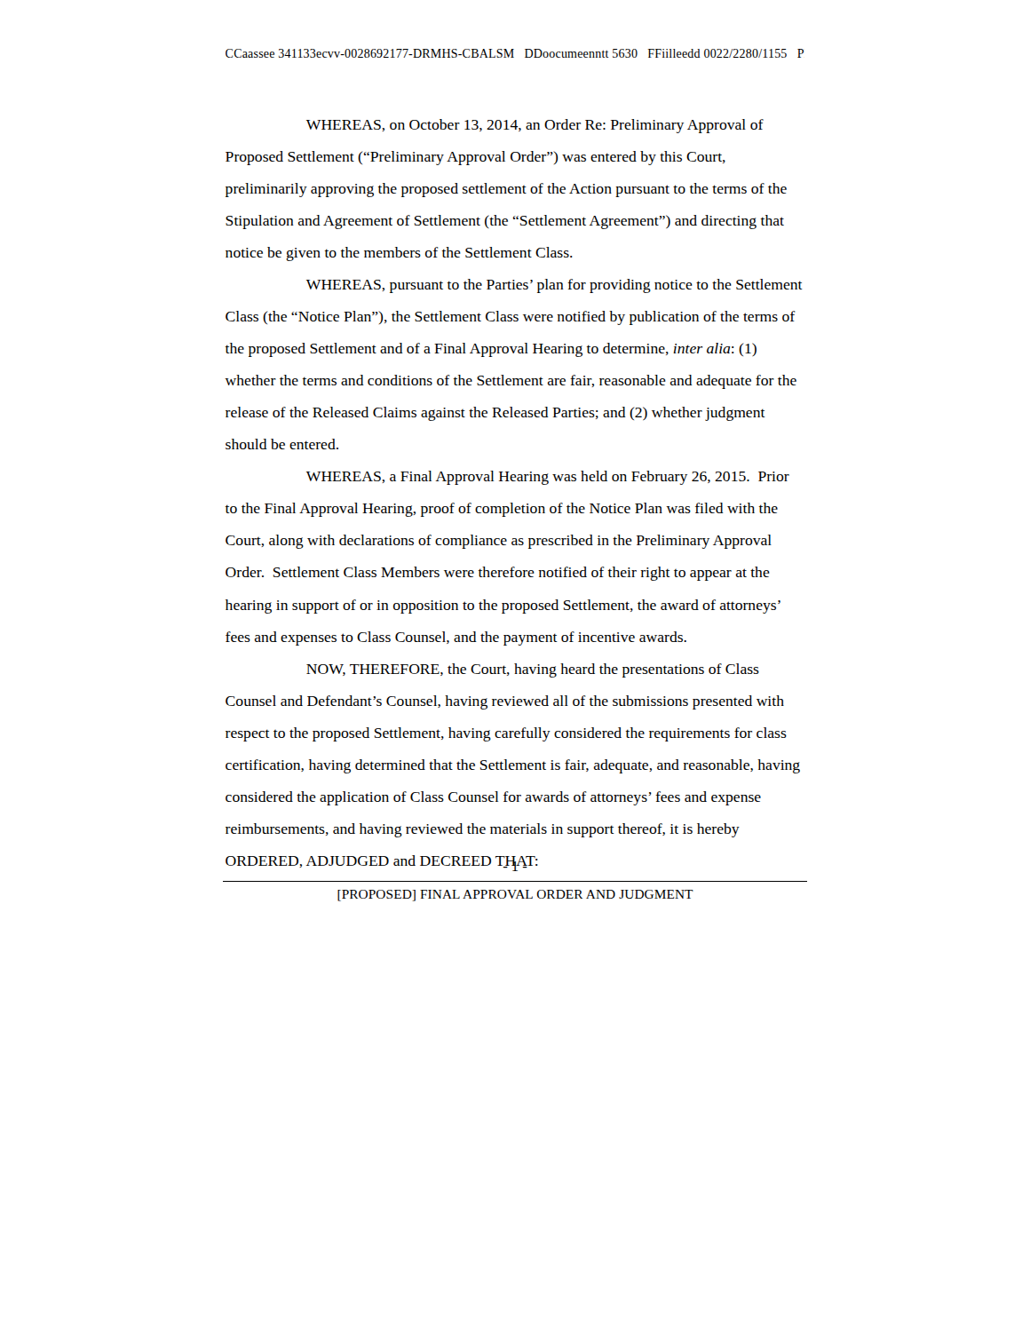CCaassee 341133ecvv-0028692177-DRMHS-CBALSM DDoocumeenntt 5630 FFiilleedd 0022/2280/1155 PPaaggee 25 ooff 69
WHEREAS, on October 13, 2014, an Order Re: Preliminary Approval of Proposed Settlement (“Preliminary Approval Order”) was entered by this Court, preliminarily approving the proposed settlement of the Action pursuant to the terms of the Stipulation and Agreement of Settlement (the “Settlement Agreement”) and directing that notice be given to the members of the Settlement Class.
WHEREAS, pursuant to the Parties’ plan for providing notice to the Settlement Class (the “Notice Plan”), the Settlement Class were notified by publication of the terms of the proposed Settlement and of a Final Approval Hearing to determine, inter alia: (1) whether the terms and conditions of the Settlement are fair, reasonable and adequate for the release of the Released Claims against the Released Parties; and (2) whether judgment should be entered.
WHEREAS, a Final Approval Hearing was held on February 26, 2015. Prior to the Final Approval Hearing, proof of completion of the Notice Plan was filed with the Court, along with declarations of compliance as prescribed in the Preliminary Approval Order. Settlement Class Members were therefore notified of their right to appear at the hearing in support of or in opposition to the proposed Settlement, the award of attorneys’ fees and expenses to Class Counsel, and the payment of incentive awards.
NOW, THEREFORE, the Court, having heard the presentations of Class Counsel and Defendant’s Counsel, having reviewed all of the submissions presented with respect to the proposed Settlement, having carefully considered the requirements for class certification, having determined that the Settlement is fair, adequate, and reasonable, having considered the application of Class Counsel for awards of attorneys’ fees and expense reimbursements, and having reviewed the materials in support thereof, it is hereby ORDERED, ADJUDGED and DECREED THAT:
- 1 -
[PROPOSED] FINAL APPROVAL ORDER AND JUDGMENT